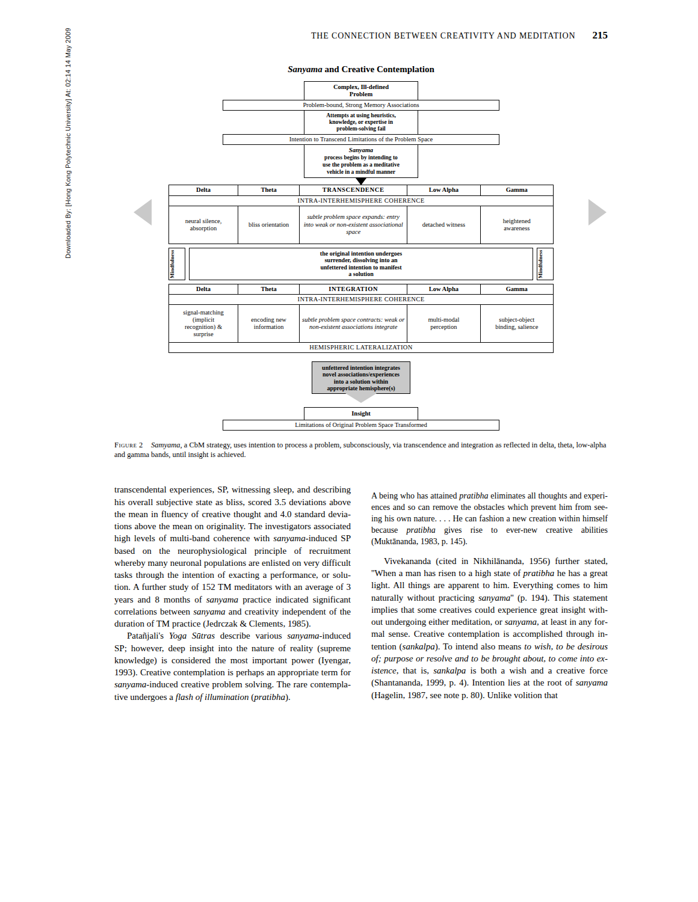Downloaded By: [Hong Kong Polytechnic University] At: 02:14 14 May 2009
The connection between creativity and meditation 215
Sanyama and Creative Contemplation
Complex, Ill-defined
Problem
Problem-bound, Strong Memory Associations
Attempts at using heuristics,
knowledge, or expertise in
problem-solving fail
Intention to Transcend Limitations of the Problem Space
Sanyama
process begins by intending to
use the problem as a meditative
vehicle in a mindful manner
| Delta | Theta | TRANSCENDENCE | Low Alpha | Gamma |
| --- | --- | --- | --- | --- |
| INTRA-INTERHEMISPHERE COHERENCE |
| neural silence, absorption | bliss orientation | subtle problem space expands: entry into weak or non-existent associational space | detached witness | heightened awareness |
Mindfulness
the original intention undergoes
surrender, dissolving into an
unfettered intention to manifest
a solution
Mindfulness
| Delta | Theta | INTEGRATION | Low Alpha | Gamma |
| --- | --- | --- | --- | --- |
| INTRA-INTERHEMISPHERE COHERENCE |
| signal-matching (implicit recognition) & surprise | encoding new information | subtle problem space contracts: weak or non-existent associations integrate | multi-modal perception | subject-object binding, salience |
| HEMISPHERIC LATERALIZATION |
unfettered intention integrates
novel associations/experiences
into a solution within
appropriate hemisphere(s)
Insight
Limitations of Original Problem Space Transformed
Figure 2 Samyama, a CbM strategy, uses intention to process a problem, subconsciously, via transcendence and integration as reflected in delta, theta, low-alpha and gamma bands, until insight is achieved.
transcendental experiences, SP, witnessing sleep, and describing his overall subjective state as bliss, scored 3.5 deviations above the mean in fluency of creative thought and 4.0 standard deviations above the mean on originality. The investigators associated high levels of multi-band coherence with sanyama-induced SP based on the neurophysiological principle of recruitment whereby many neuronal populations are enlisted on very difficult tasks through the intention of exacting a performance, or solution. A further study of 152 TM meditators with an average of 3 years and 8 months of sanyama practice indicated significant correlations between sanyama and creativity independent of the duration of TM practice (Jedrczak & Clements, 1985).
Patañjali's Yoga Sūtras describe various sanyama-induced SP; however, deep insight into the nature of reality (supreme knowledge) is considered the most important power (Iyengar, 1993). Creative contemplation is perhaps an appropriate term for sanyama-induced creative problem solving. The rare contemplative undergoes a flash of illumination (pratibha).
A being who has attained pratibha eliminates all thoughts and experiences and so can remove the obstacles which prevent him from seeing his own nature. . . . He can fashion a new creation within himself because pratibha gives rise to ever-new creative abilities (Muktānanda, 1983, p. 145).
Vivekananda (cited in Nikhilānanda, 1956) further stated, ''When a man has risen to a high state of pratibha he has a great light. All things are apparent to him. Everything comes to him naturally without practicing sanyama'' (p. 194). This statement implies that some creatives could experience great insight without undergoing either meditation, or sanyama, at least in any formal sense. Creative contemplation is accomplished through intention (sankalpa). To intend also means to wish, to be desirous of; purpose or resolve and to be brought about, to come into existence, that is, sankalpa is both a wish and a creative force (Shantananda, 1999, p. 4). Intention lies at the root of sanyama (Hagelin, 1987, see note p. 80). Unlike volition that